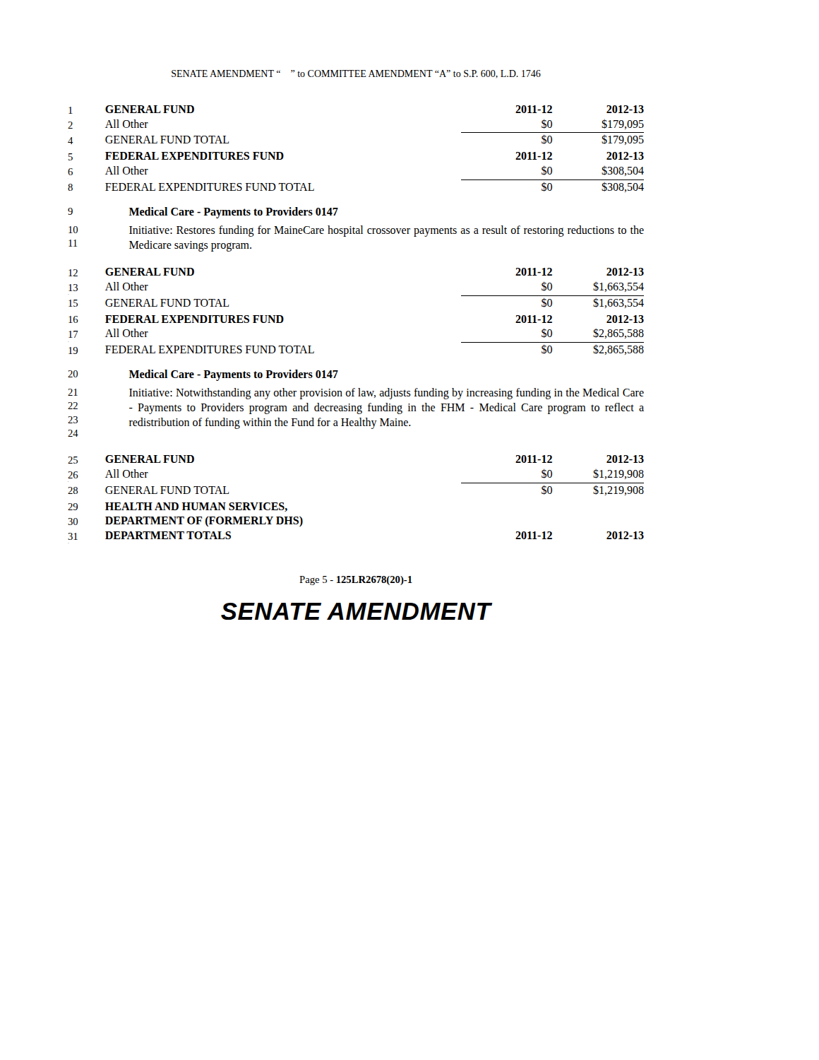SENATE AMENDMENT “ ” to COMMITTEE AMENDMENT “A” to S.P. 600, L.D. 1746
| 1 | GENERAL FUND | 2011-12 | 2012-13 |
| 2 | All Other | $0 | $179,095 |
| 3 | | | |
| 4 | GENERAL FUND TOTAL | $0 | $179,095 |
| 5 | FEDERAL EXPENDITURES FUND | 2011-12 | 2012-13 |
| 6 | All Other | $0 | $308,504 |
| 7 | | | |
| 8 | FEDERAL EXPENDITURES FUND TOTAL | $0 | $308,504 |
9
Medical Care - Payments to Providers 0147
1011
Initiative: Restores funding for MaineCare hospital crossover payments as a result of restoring reductions to the Medicare savings program.
| 12 | GENERAL FUND | 2011-12 | 2012-13 |
| 13 | All Other | $0 | $1,663,554 |
| 14 | | | |
| 15 | GENERAL FUND TOTAL | $0 | $1,663,554 |
| 16 | FEDERAL EXPENDITURES FUND | 2011-12 | 2012-13 |
| 17 | All Other | $0 | $2,865,588 |
| 18 | | | |
| 19 | FEDERAL EXPENDITURES FUND TOTAL | $0 | $2,865,588 |
20
Medical Care - Payments to Providers 0147
21222324
Initiative: Notwithstanding any other provision of law, adjusts funding by increasing funding in the Medical Care - Payments to Providers program and decreasing funding in the FHM - Medical Care program to reflect a redistribution of funding within the Fund for a Healthy Maine.
| 25 | GENERAL FUND | 2011-12 | 2012-13 |
| 26 | All Other | $0 | $1,219,908 |
| 27 | | | |
| 28 | GENERAL FUND TOTAL | $0 | $1,219,908 |
| 29 | HEALTH AND HUMAN SERVICES, | | |
| 30 | DEPARTMENT OF (FORMERLY DHS) | | |
| 31 | DEPARTMENT TOTALS | 2011-12 | 2012-13 |
| 32 | | | |
Page 5 - 125LR2678(20)-1
SENATE AMENDMENT